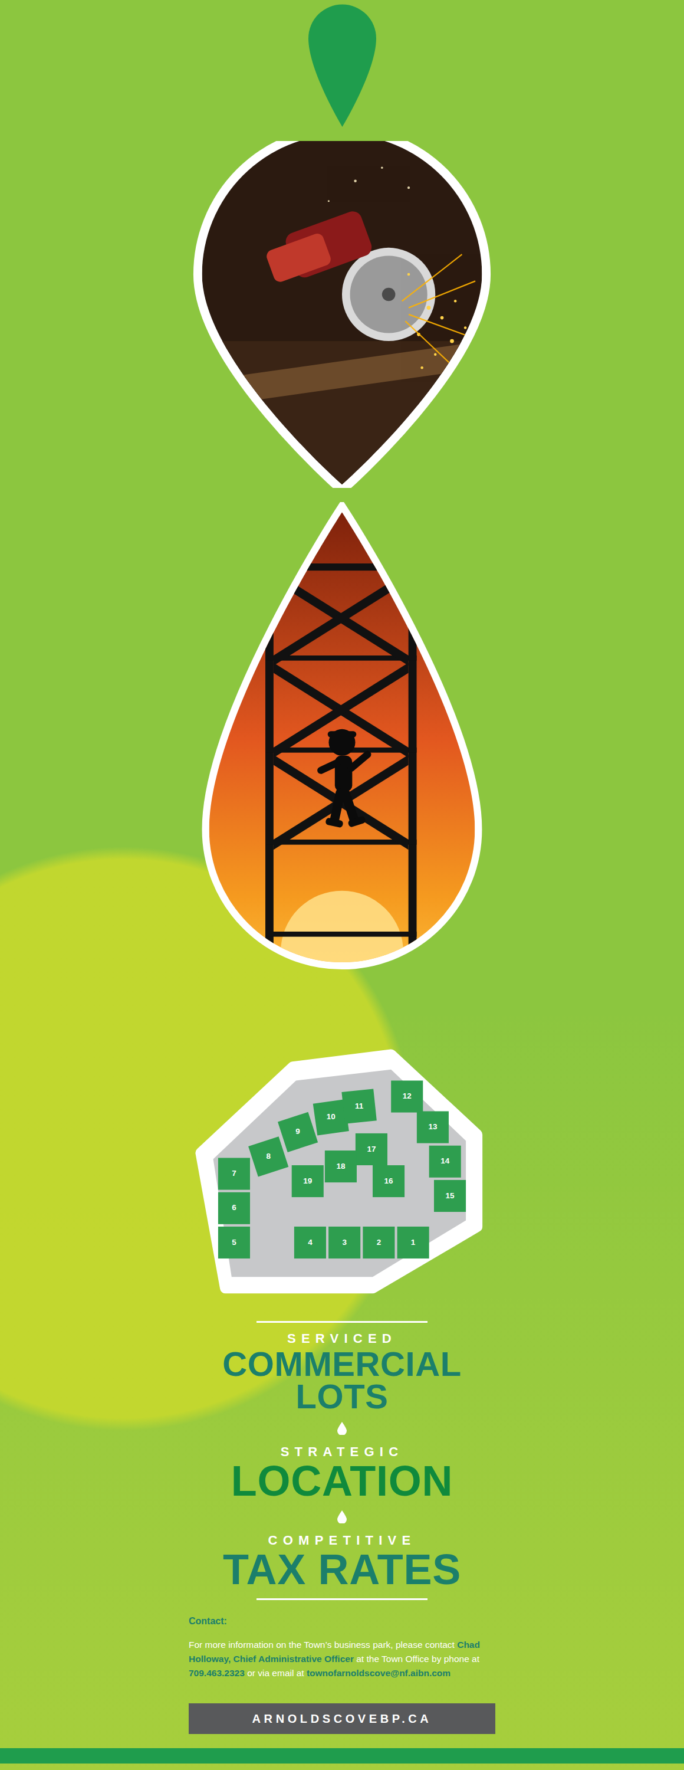5 6 7 8 9 10 11 12 13 14 15 16 17 18 19 1 2 3 4
Serviced
Commercial Lots
Strategic
Location
Competitive
Tax Rates
Contact:
For more information on the Town’s business park, please contact Chad Holloway, Chief Administrative Officer at the Town Office by phone at 709.463.2323 or via email at townofarnoldscove@nf.aibn.com
ARNOLDSCOVEBP.CA